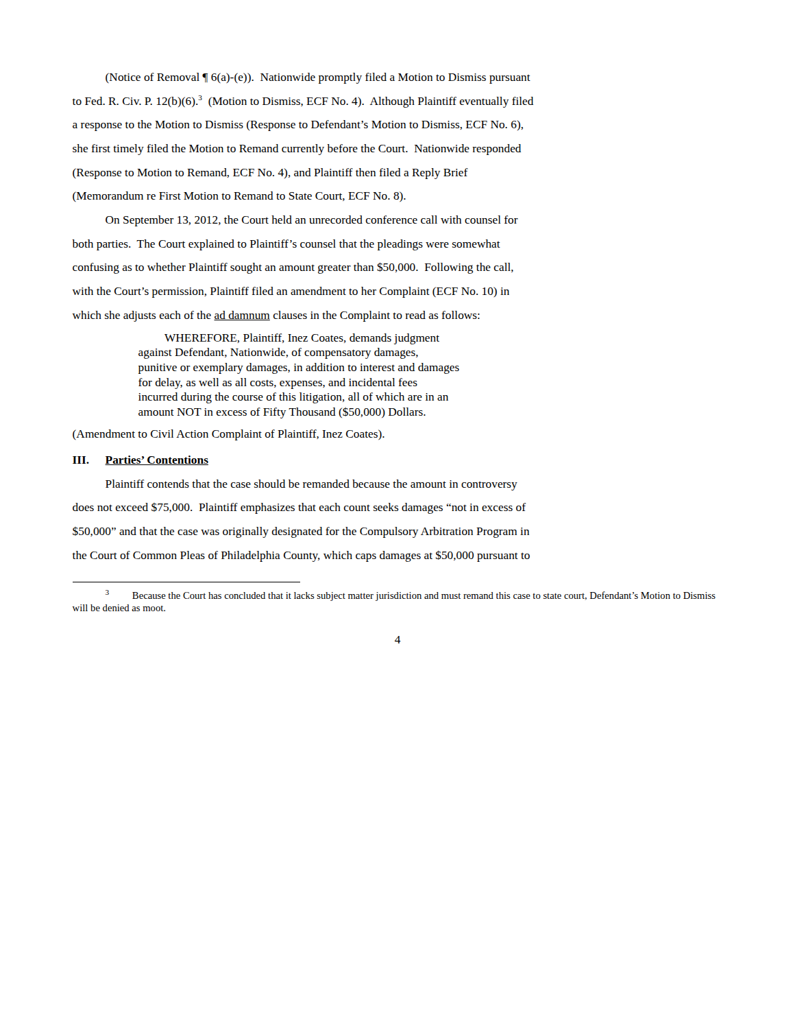(Notice of Removal ¶ 6(a)-(e)). Nationwide promptly filed a Motion to Dismiss pursuant
to Fed. R. Civ. P. 12(b)(6).3 (Motion to Dismiss, ECF No. 4). Although Plaintiff eventually filed
a response to the Motion to Dismiss (Response to Defendant’s Motion to Dismiss, ECF No. 6),
she first timely filed the Motion to Remand currently before the Court. Nationwide responded
(Response to Motion to Remand, ECF No. 4), and Plaintiff then filed a Reply Brief
(Memorandum re First Motion to Remand to State Court, ECF No. 8).
On September 13, 2012, the Court held an unrecorded conference call with counsel for
both parties. The Court explained to Plaintiff’s counsel that the pleadings were somewhat
confusing as to whether Plaintiff sought an amount greater than $50,000. Following the call,
with the Court’s permission, Plaintiff filed an amendment to her Complaint (ECF No. 10) in
which she adjusts each of the ad damnum clauses in the Complaint to read as follows:
WHEREFORE, Plaintiff, Inez Coates, demands judgment
against Defendant, Nationwide, of compensatory damages,
punitive or exemplary damages, in addition to interest and damages
for delay, as well as all costs, expenses, and incidental fees
incurred during the course of this litigation, all of which are in an
amount NOT in excess of Fifty Thousand ($50,000) Dollars.
(Amendment to Civil Action Complaint of Plaintiff, Inez Coates).
III. Parties’ Contentions
Plaintiff contends that the case should be remanded because the amount in controversy
does not exceed $75,000. Plaintiff emphasizes that each count seeks damages “not in excess of
$50,000” and that the case was originally designated for the Compulsory Arbitration Program in
the Court of Common Pleas of Philadelphia County, which caps damages at $50,000 pursuant to
3 Because the Court has concluded that it lacks subject matter jurisdiction and must remand this case to state court, Defendant’s Motion to Dismiss will be denied as moot.
4